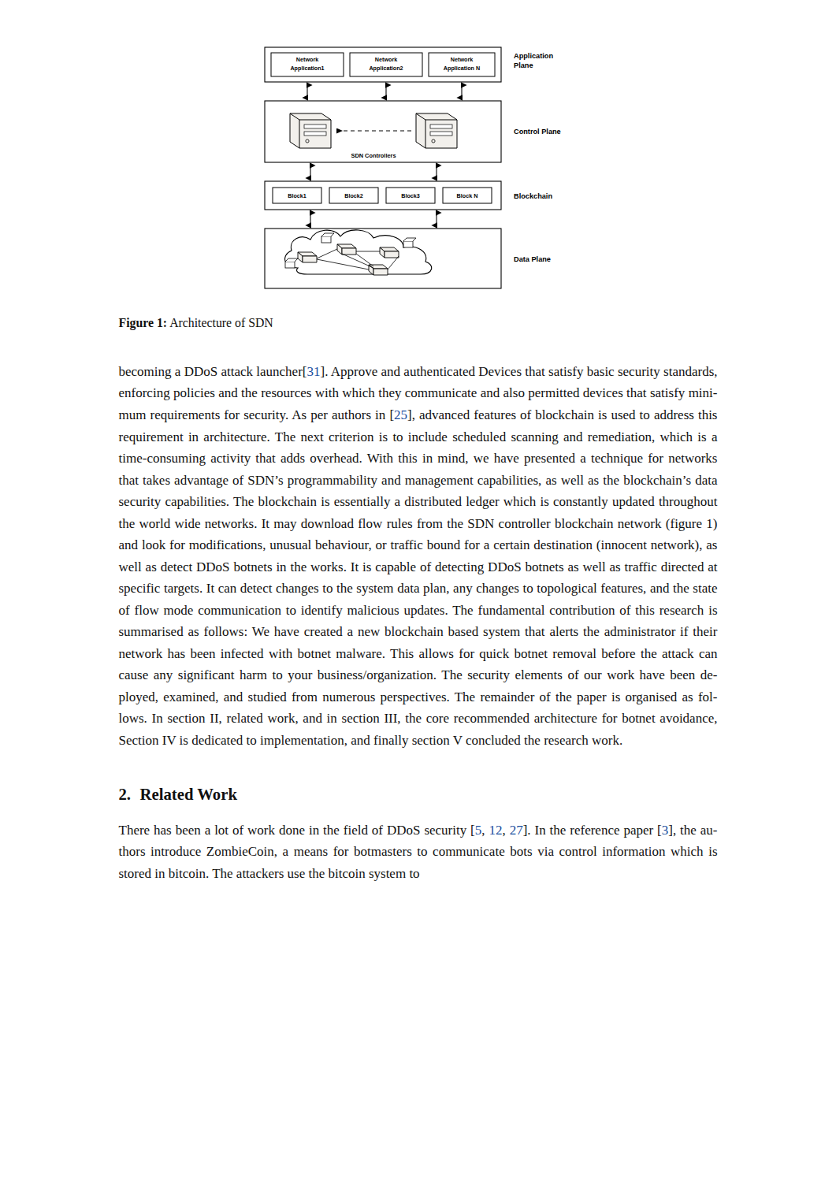Architecture of SDN Layered diagram showing an Application Plane with network applications, a Control Plane with SDN controllers, a Blockchain layer of blocks, and a Data Plane cloud of interconnected switches. Network Application1 Network Application2 Network Application N Application Plane SDN Controllers Control Plane Block1 Block2 Block3 Block N Blockchain Data Plane
Figure 1: Architecture of SDN
becoming a DDoS attack launcher[31]. Approve and authenticated Devices that satisfy basic security standards, enforcing policies and the resources with which they communicate and also permitted devices that satisfy minimum requirements for security. As per authors in [25], advanced features of blockchain is used to address this requirement in architecture. The next criterion is to include scheduled scanning and remediation, which is a time-consuming activity that adds overhead. With this in mind, we have presented a technique for networks that takes advantage of SDN’s programmability and management capabilities, as well as the blockchain’s data security capabilities. The blockchain is essentially a distributed ledger which is constantly updated throughout the world wide networks. It may download flow rules from the SDN controller blockchain network (figure 1) and look for modifications, unusual behaviour, or traffic bound for a certain destination (innocent network), as well as detect DDoS botnets in the works. It is capable of detecting DDoS botnets as well as traffic directed at specific targets. It can detect changes to the system data plan, any changes to topological features, and the state of flow mode communication to identify malicious updates. The fundamental contribution of this research is summarised as follows: We have created a new blockchain based system that alerts the administrator if their network has been infected with botnet malware. This allows for quick botnet removal before the attack can cause any significant harm to your business/organization. The security elements of our work have been deployed, examined, and studied from numerous perspectives. The remainder of the paper is organised as follows. In section II, related work, and in section III, the core recommended architecture for botnet avoidance, Section IV is dedicated to implementation, and finally section V concluded the research work.
2. Related Work
There has been a lot of work done in the field of DDoS security [5, 12, 27]. In the reference paper [3], the authors introduce ZombieCoin, a means for botmasters to communicate bots via control information which is stored in bitcoin. The attackers use the bitcoin system to